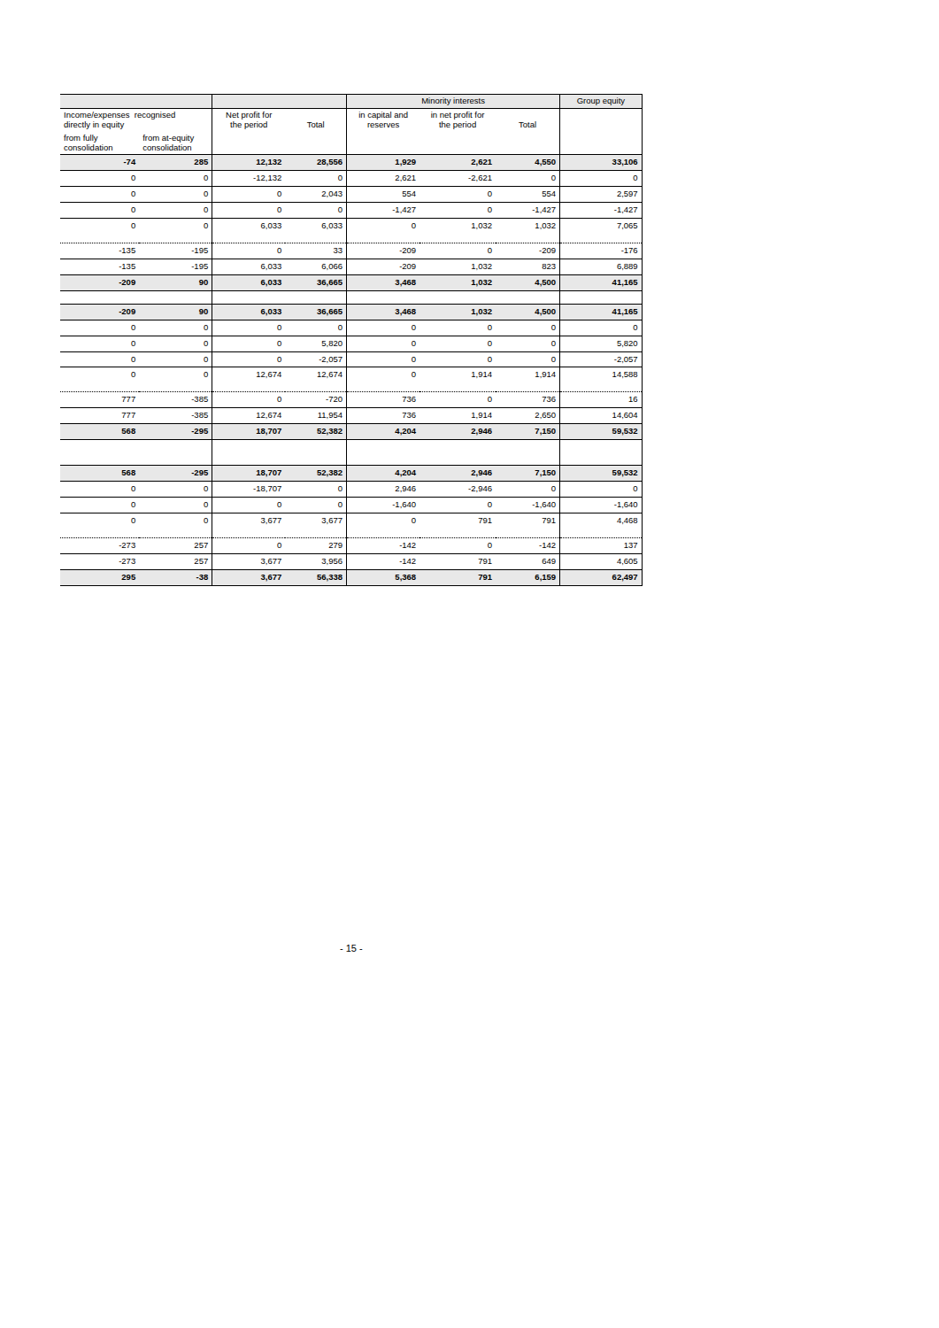| | | Minority interests | Group equity |
| Income/expenses recognised directly in equity | Net profit for the period | Total | in capital and reserves | in net profit for the period | Total | |
| from fully consolidation | from at-equity consolidation | | | | | | |
| -74 | 285 | 12,132 | 28,556 | 1,929 | 2,621 | 4,550 | 33,106 |
| 0 | 0 | -12,132 | 0 | 2,621 | -2,621 | 0 | 0 |
| 0 | 0 | 0 | 2,043 | 554 | 0 | 554 | 2,597 |
| 0 | 0 | 0 | 0 | -1,427 | 0 | -1,427 | -1,427 |
| 0 | 0 | 6,033 | 6,033 | 0 | 1,032 | 1,032 | 7,065 |
| -135 | -195 | 0 | 33 | -209 | 0 | -209 | -176 |
| -135 | -195 | 6,033 | 6,066 | -209 | 1,032 | 823 | 6,889 |
| -209 | 90 | 6,033 | 36,665 | 3,468 | 1,032 | 4,500 | 41,165 |
| -209 | 90 | 6,033 | 36,665 | 3,468 | 1,032 | 4,500 | 41,165 |
| 0 | 0 | 0 | 0 | 0 | 0 | 0 | 0 |
| 0 | 0 | 0 | 5,820 | 0 | 0 | 0 | 5,820 |
| 0 | 0 | 0 | -2,057 | 0 | 0 | 0 | -2,057 |
| 0 | 0 | 12,674 | 12,674 | 0 | 1,914 | 1,914 | 14,588 |
| 777 | -385 | 0 | -720 | 736 | 0 | 736 | 16 |
| 777 | -385 | 12,674 | 11,954 | 736 | 1,914 | 2,650 | 14,604 |
| 568 | -295 | 18,707 | 52,382 | 4,204 | 2,946 | 7,150 | 59,532 |
| 568 | -295 | 18,707 | 52,382 | 4,204 | 2,946 | 7,150 | 59,532 |
| 0 | 0 | -18,707 | 0 | 2,946 | -2,946 | 0 | 0 |
| 0 | 0 | 0 | 0 | -1,640 | 0 | -1,640 | -1,640 |
| 0 | 0 | 3,677 | 3,677 | 0 | 791 | 791 | 4,468 |
| -273 | 257 | 0 | 279 | -142 | 0 | -142 | 137 |
| -273 | 257 | 3,677 | 3,956 | -142 | 791 | 649 | 4,605 |
| 295 | -38 | 3,677 | 56,338 | 5,368 | 791 | 6,159 | 62,497 |
- 15 -